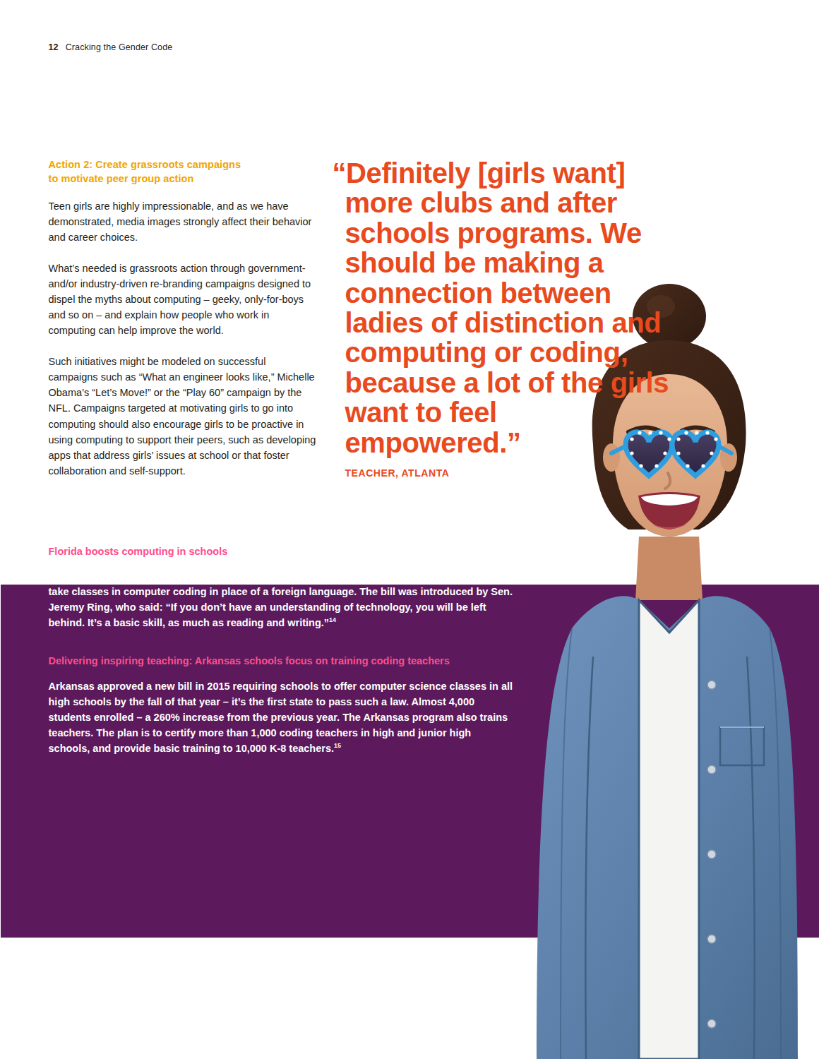12 Cracking the Gender Code
Action 2: Create grassroots campaigns
to motivate peer group action
Teen girls are highly impressionable, and as we have demonstrated, media images strongly affect their behavior and career choices.
What’s needed is grassroots action through government- and/or industry-driven re-branding campaigns designed to dispel the myths about computing – geeky, only-for-boys and so on – and explain how people who work in computing can help improve the world.
Such initiatives might be modeled on successful campaigns such as “What an engineer looks like,” Michelle Obama’s “Let’s Move!” or the “Play 60” campaign by the NFL. Campaigns targeted at motivating girls to go into computing should also encourage girls to be proactive in using computing to support their peers, such as developing apps that address girls’ issues at school or that foster collaboration and self-support.
“Definitely [girls want] more clubs and after schools programs. We should be making a connection between ladies of distinction and computing or coding, because a lot of the girls want to feel empowered.”
TEACHER, ATLANTA
Florida boosts computing in schools
In early 2016, Florida senators approved a bill enabling students in the state’s high schools to take classes in computer coding in place of a foreign language. The bill was introduced by Sen. Jeremy Ring, who said: “If you don’t have an understanding of technology, you will be left behind. It’s a basic skill, as much as reading and writing.”14
Delivering inspiring teaching: Arkansas schools focus on training coding teachers
Arkansas approved a new bill in 2015 requiring schools to offer computer science classes in all high schools by the fall of that year – it’s the first state to pass such a law. Almost 4,000 students enrolled – a 260% increase from the previous year. The Arkansas program also trains teachers. The plan is to certify more than 1,000 coding teachers in high and junior high schools, and provide basic training to 10,000 K-8 teachers.15